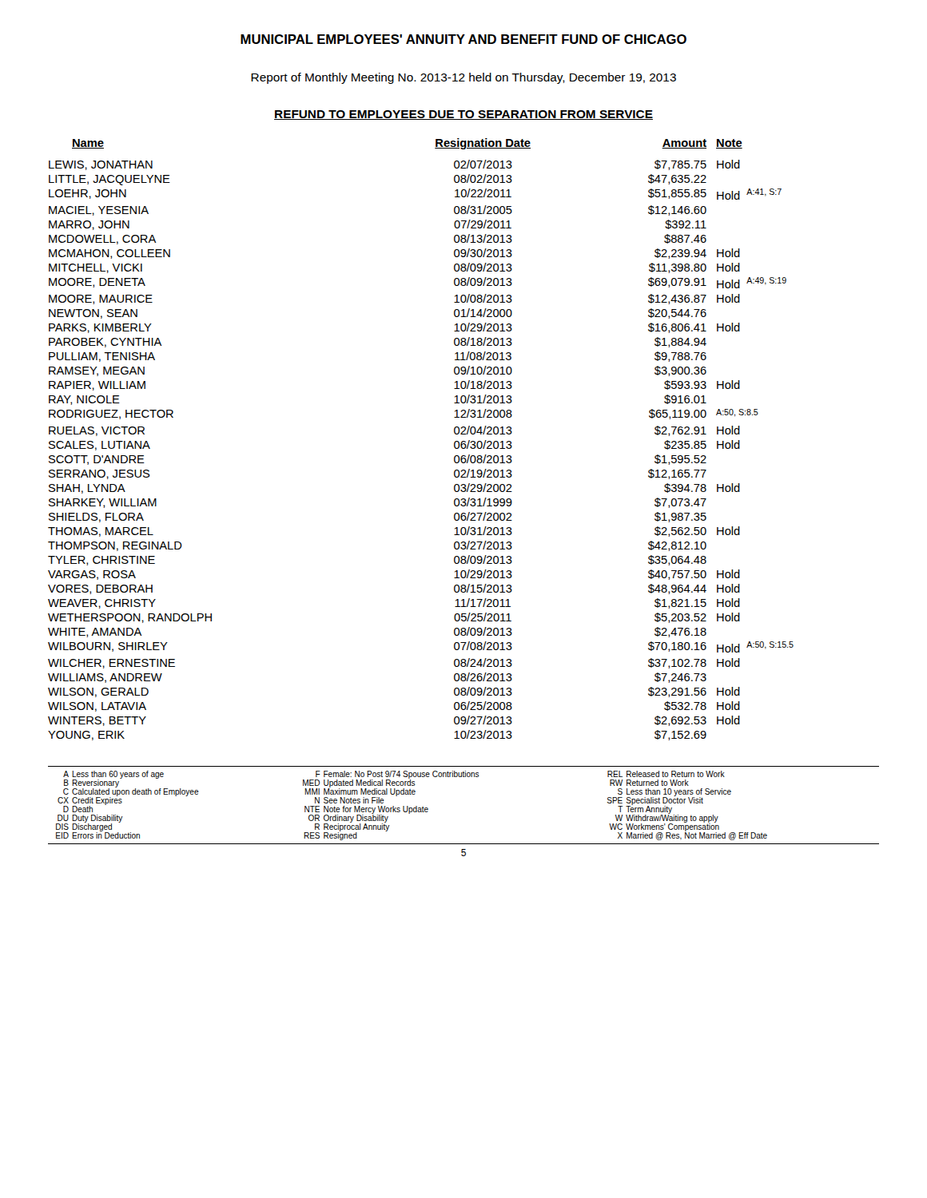MUNICIPAL EMPLOYEES' ANNUITY AND BENEFIT FUND OF CHICAGO
Report of Monthly Meeting No. 2013-12 held on Thursday, December 19, 2013
REFUND TO EMPLOYEES DUE TO SEPARATION FROM SERVICE
| Name | Resignation Date | Amount | Note |
| --- | --- | --- | --- |
| LEWIS, JONATHAN | 02/07/2013 | $7,785.75 | Hold |
| LITTLE, JACQUELYNE | 08/02/2013 | $47,635.22 | |
| LOEHR, JOHN | 10/22/2011 | $51,855.85 | Hold A:41, S:7 |
| MACIEL, YESENIA | 08/31/2005 | $12,146.60 | |
| MARRO, JOHN | 07/29/2011 | $392.11 | |
| MCDOWELL, CORA | 08/13/2013 | $887.46 | |
| MCMAHON, COLLEEN | 09/30/2013 | $2,239.94 | Hold |
| MITCHELL, VICKI | 08/09/2013 | $11,398.80 | Hold |
| MOORE, DENETA | 08/09/2013 | $69,079.91 | Hold A:49, S:19 |
| MOORE, MAURICE | 10/08/2013 | $12,436.87 | Hold |
| NEWTON, SEAN | 01/14/2000 | $20,544.76 | |
| PARKS, KIMBERLY | 10/29/2013 | $16,806.41 | Hold |
| PAROBEK, CYNTHIA | 08/18/2013 | $1,884.94 | |
| PULLIAM, TENISHA | 11/08/2013 | $9,788.76 | |
| RAMSEY, MEGAN | 09/10/2010 | $3,900.36 | |
| RAPIER, WILLIAM | 10/18/2013 | $593.93 | Hold |
| RAY, NICOLE | 10/31/2013 | $916.01 | |
| RODRIGUEZ, HECTOR | 12/31/2008 | $65,119.00 | A:50, S:8.5 |
| RUELAS, VICTOR | 02/04/2013 | $2,762.91 | Hold |
| SCALES, LUTIANA | 06/30/2013 | $235.85 | Hold |
| SCOTT, D'ANDRE | 06/08/2013 | $1,595.52 | |
| SERRANO, JESUS | 02/19/2013 | $12,165.77 | |
| SHAH, LYNDA | 03/29/2002 | $394.78 | Hold |
| SHARKEY, WILLIAM | 03/31/1999 | $7,073.47 | |
| SHIELDS, FLORA | 06/27/2002 | $1,987.35 | |
| THOMAS, MARCEL | 10/31/2013 | $2,562.50 | Hold |
| THOMPSON, REGINALD | 03/27/2013 | $42,812.10 | |
| TYLER, CHRISTINE | 08/09/2013 | $35,064.48 | |
| VARGAS, ROSA | 10/29/2013 | $40,757.50 | Hold |
| VORES, DEBORAH | 08/15/2013 | $48,964.44 | Hold |
| WEAVER, CHRISTY | 11/17/2011 | $1,821.15 | Hold |
| WETHERSPOON, RANDOLPH | 05/25/2011 | $5,203.52 | Hold |
| WHITE, AMANDA | 08/09/2013 | $2,476.18 | |
| WILBOURN, SHIRLEY | 07/08/2013 | $70,180.16 | Hold A:50, S:15.5 |
| WILCHER, ERNESTINE | 08/24/2013 | $37,102.78 | Hold |
| WILLIAMS, ANDREW | 08/26/2013 | $7,246.73 | |
| WILSON, GERALD | 08/09/2013 | $23,291.56 | Hold |
| WILSON, LATAVIA | 06/25/2008 | $532.78 | Hold |
| WINTERS, BETTY | 09/27/2013 | $2,692.53 | Hold |
| YOUNG, ERIK | 10/23/2013 | $7,152.69 | |
| A | Less than 60 years of age | F | Female: No Post 9/74 Spouse Contributions | REL | Released to Return to Work |
| B | Reversionary | MED | Updated Medical Records | RW | Returned to Work |
| C | Calculated upon death of Employee | MMI | Maximum Medical Update | S | Less than 10 years of Service |
| CX | Credit Expires | N | See Notes in File | SPE | Specialist Doctor Visit |
| D | Death | NTE | Note for Mercy Works Update | T | Term Annuity |
| DU | Duty Disability | OR | Ordinary Disability | W | Withdraw/Waiting to apply |
| DIS | Discharged | R | Reciprocal Annuity | WC | Workmens' Compensation |
| EID | Errors in Deduction | RES | Resigned | X | Married @ Res, Not Married @ Eff Date |
5